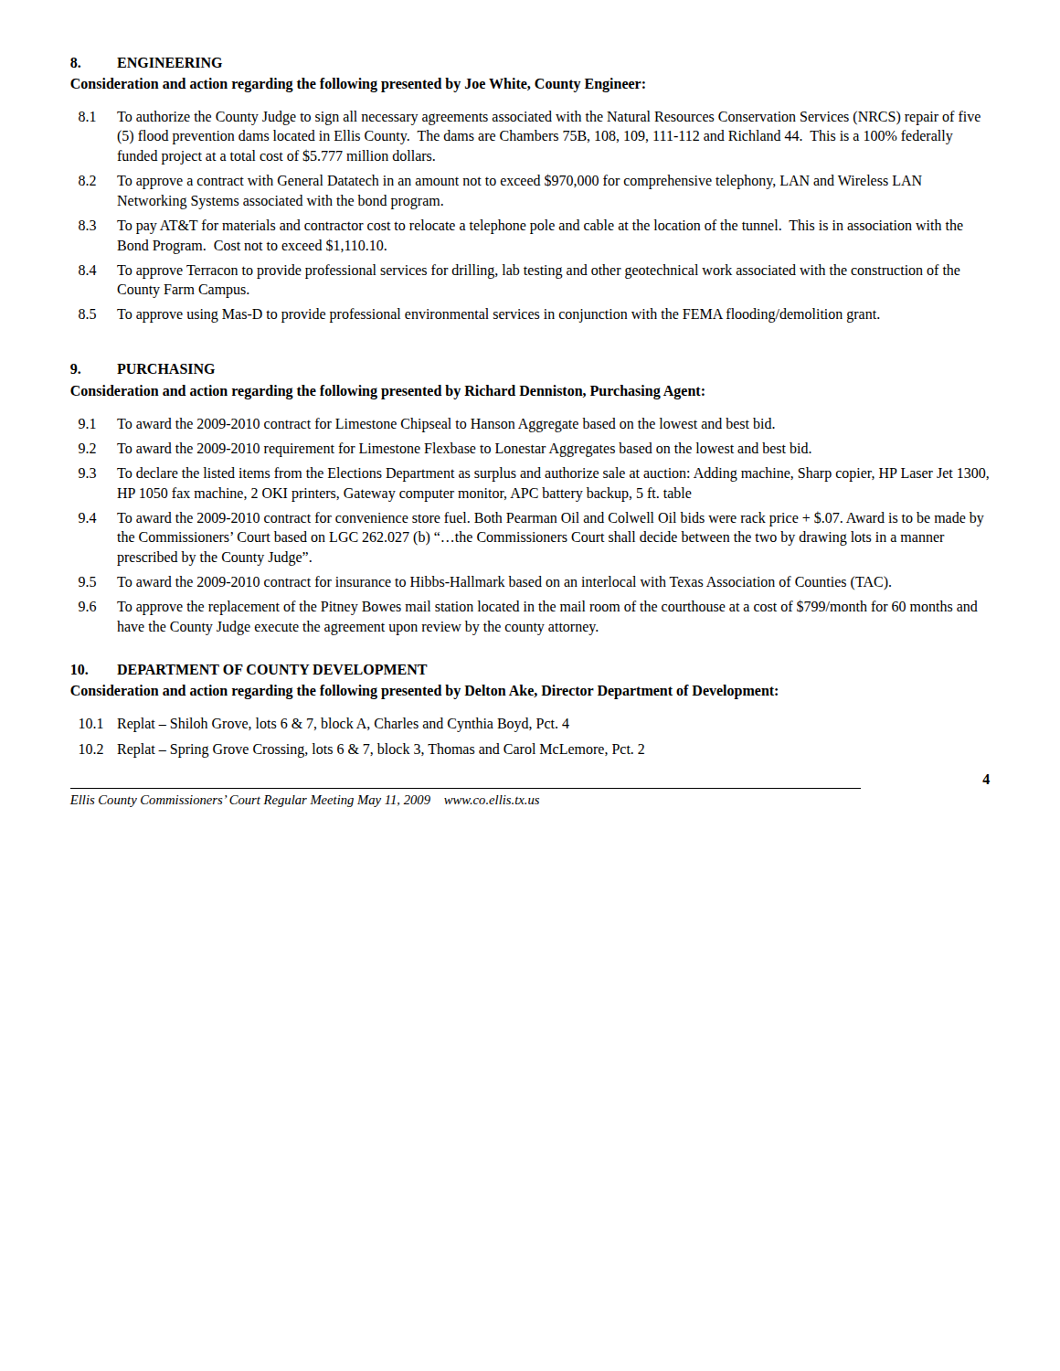8. ENGINEERING
Consideration and action regarding the following presented by Joe White, County Engineer:
8.1 To authorize the County Judge to sign all necessary agreements associated with the Natural Resources Conservation Services (NRCS) repair of five (5) flood prevention dams located in Ellis County. The dams are Chambers 75B, 108, 109, 111-112 and Richland 44. This is a 100% federally funded project at a total cost of $5.777 million dollars.
8.2 To approve a contract with General Datatech in an amount not to exceed $970,000 for comprehensive telephony, LAN and Wireless LAN Networking Systems associated with the bond program.
8.3 To pay AT&T for materials and contractor cost to relocate a telephone pole and cable at the location of the tunnel. This is in association with the Bond Program. Cost not to exceed $1,110.10.
8.4 To approve Terracon to provide professional services for drilling, lab testing and other geotechnical work associated with the construction of the County Farm Campus.
8.5 To approve using Mas-D to provide professional environmental services in conjunction with the FEMA flooding/demolition grant.
9. PURCHASING
Consideration and action regarding the following presented by Richard Denniston, Purchasing Agent:
9.1 To award the 2009-2010 contract for Limestone Chipseal to Hanson Aggregate based on the lowest and best bid.
9.2 To award the 2009-2010 requirement for Limestone Flexbase to Lonestar Aggregates based on the lowest and best bid.
9.3 To declare the listed items from the Elections Department as surplus and authorize sale at auction: Adding machine, Sharp copier, HP Laser Jet 1300, HP 1050 fax machine, 2 OKI printers, Gateway computer monitor, APC battery backup, 5 ft. table
9.4 To award the 2009-2010 contract for convenience store fuel. Both Pearman Oil and Colwell Oil bids were rack price + $.07. Award is to be made by the Commissioners’ Court based on LGC 262.027 (b) “…the Commissioners Court shall decide between the two by drawing lots in a manner prescribed by the County Judge”.
9.5 To award the 2009-2010 contract for insurance to Hibbs-Hallmark based on an interlocal with Texas Association of Counties (TAC).
9.6 To approve the replacement of the Pitney Bowes mail station located in the mail room of the courthouse at a cost of $799/month for 60 months and have the County Judge execute the agreement upon review by the county attorney.
10. DEPARTMENT OF COUNTY DEVELOPMENT
Consideration and action regarding the following presented by Delton Ake, Director Department of Development:
10.1 Replat – Shiloh Grove, lots 6 & 7, block A, Charles and Cynthia Boyd, Pct. 4
10.2 Replat – Spring Grove Crossing, lots 6 & 7, block 3, Thomas and Carol McLemore, Pct. 2
4
Ellis County Commissioners’ Court Regular Meeting May 11, 2009 www.co.ellis.tx.us